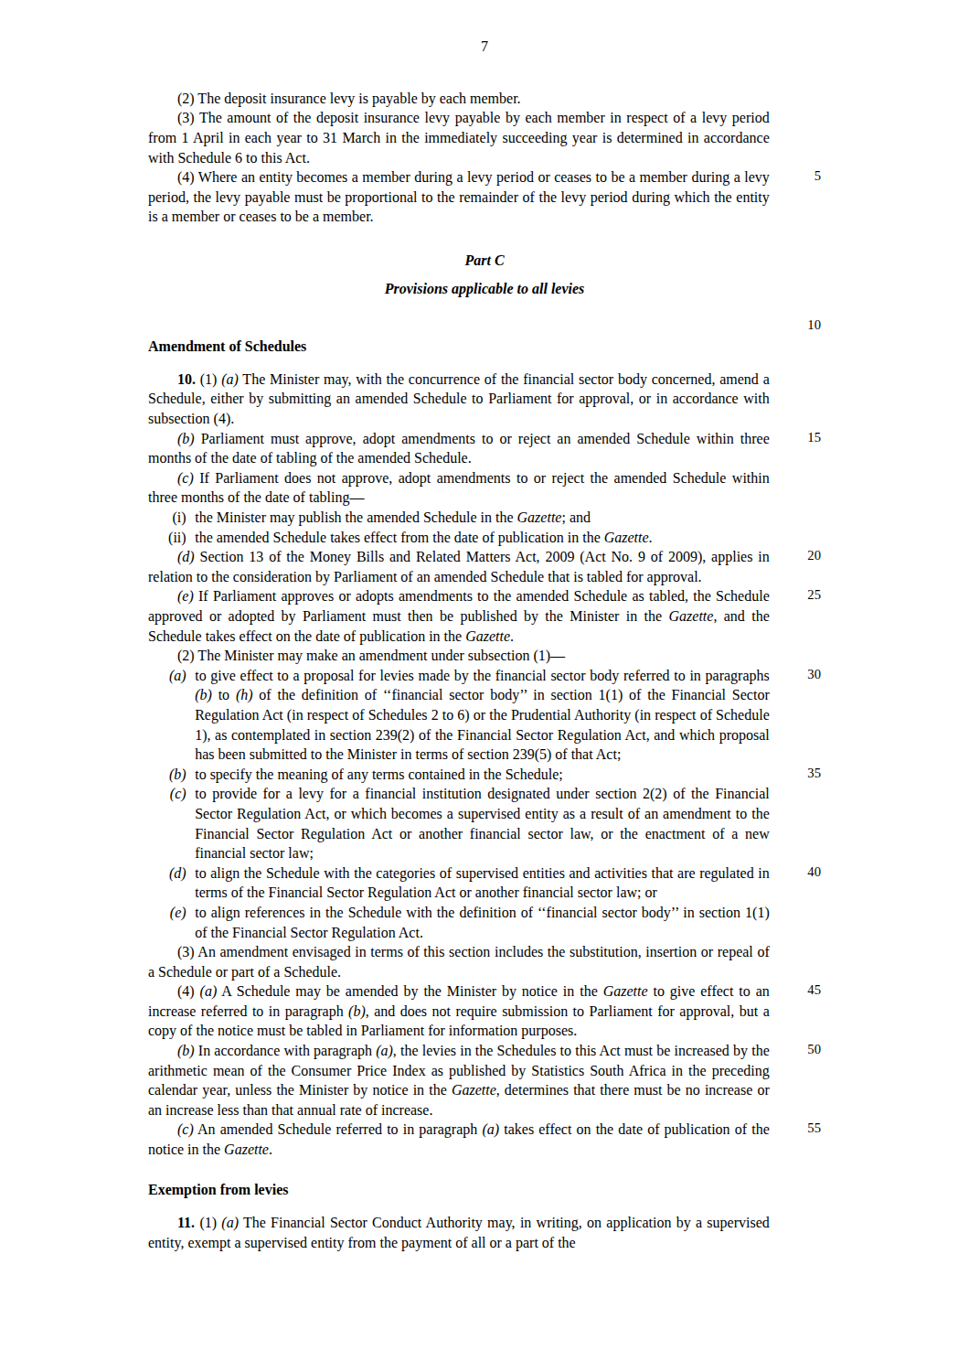7
(2) The deposit insurance levy is payable by each member.
(3) The amount of the deposit insurance levy payable by each member in respect of a levy period from 1 April in each year to 31 March in the immediately succeeding year is determined in accordance with Schedule 6 to this Act.
(4) Where an entity becomes a member during a levy period or ceases to be a member during a levy period, the levy payable must be proportional to the remainder of the levy period during which the entity is a member or ceases to be a member.
5
Part C
Provisions applicable to all levies
Amendment of Schedules
10
10. (1) (a) The Minister may, with the concurrence of the financial sector body concerned, amend a Schedule, either by submitting an amended Schedule to Parliament for approval, or in accordance with subsection (4).
(b) Parliament must approve, adopt amendments to or reject an amended Schedule within three months of the date of tabling of the amended Schedule.
15
(c) If Parliament does not approve, adopt amendments to or reject the amended Schedule within three months of the date of tabling—
(i) the Minister may publish the amended Schedule in the Gazette; and
(ii) the amended Schedule takes effect from the date of publication in the Gazette.
(d) Section 13 of the Money Bills and Related Matters Act, 2009 (Act No. 9 of 2009), applies in relation to the consideration by Parliament of an amended Schedule that is tabled for approval.
20
(e) If Parliament approves or adopts amendments to the amended Schedule as tabled, the Schedule approved or adopted by Parliament must then be published by the Minister in the Gazette, and the Schedule takes effect on the date of publication in the Gazette.
25
(2) The Minister may make an amendment under subsection (1)—
(a) to give effect to a proposal for levies made by the financial sector body referred to in paragraphs (b) to (h) of the definition of ‘‘financial sector body’’ in section 1(1) of the Financial Sector Regulation Act (in respect of Schedules 2 to 6) or the Prudential Authority (in respect of Schedule 1), as contemplated in section 239(2) of the Financial Sector Regulation Act, and which proposal has been submitted to the Minister in terms of section 239(5) of that Act;
30
(b) to specify the meaning of any terms contained in the Schedule;
(c) to provide for a levy for a financial institution designated under section 2(2) of the Financial Sector Regulation Act, or which becomes a supervised entity as a result of an amendment to the Financial Sector Regulation Act or another financial sector law, or the enactment of a new financial sector law;
35
(d) to align the Schedule with the categories of supervised entities and activities that are regulated in terms of the Financial Sector Regulation Act or another financial sector law; or
40
(e) to align references in the Schedule with the definition of ‘‘financial sector body’’ in section 1(1) of the Financial Sector Regulation Act.
(3) An amendment envisaged in terms of this section includes the substitution, insertion or repeal of a Schedule or part of a Schedule.
(4) (a) A Schedule may be amended by the Minister by notice in the Gazette to give effect to an increase referred to in paragraph (b), and does not require submission to Parliament for approval, but a copy of the notice must be tabled in Parliament for information purposes.
45
(b) In accordance with paragraph (a), the levies in the Schedules to this Act must be increased by the arithmetic mean of the Consumer Price Index as published by Statistics South Africa in the preceding calendar year, unless the Minister by notice in the Gazette, determines that there must be no increase or an increase less than that annual rate of increase.
50
(c) An amended Schedule referred to in paragraph (a) takes effect on the date of publication of the notice in the Gazette.
55
Exemption from levies
11. (1) (a) The Financial Sector Conduct Authority may, in writing, on application by a supervised entity, exempt a supervised entity from the payment of all or a part of the